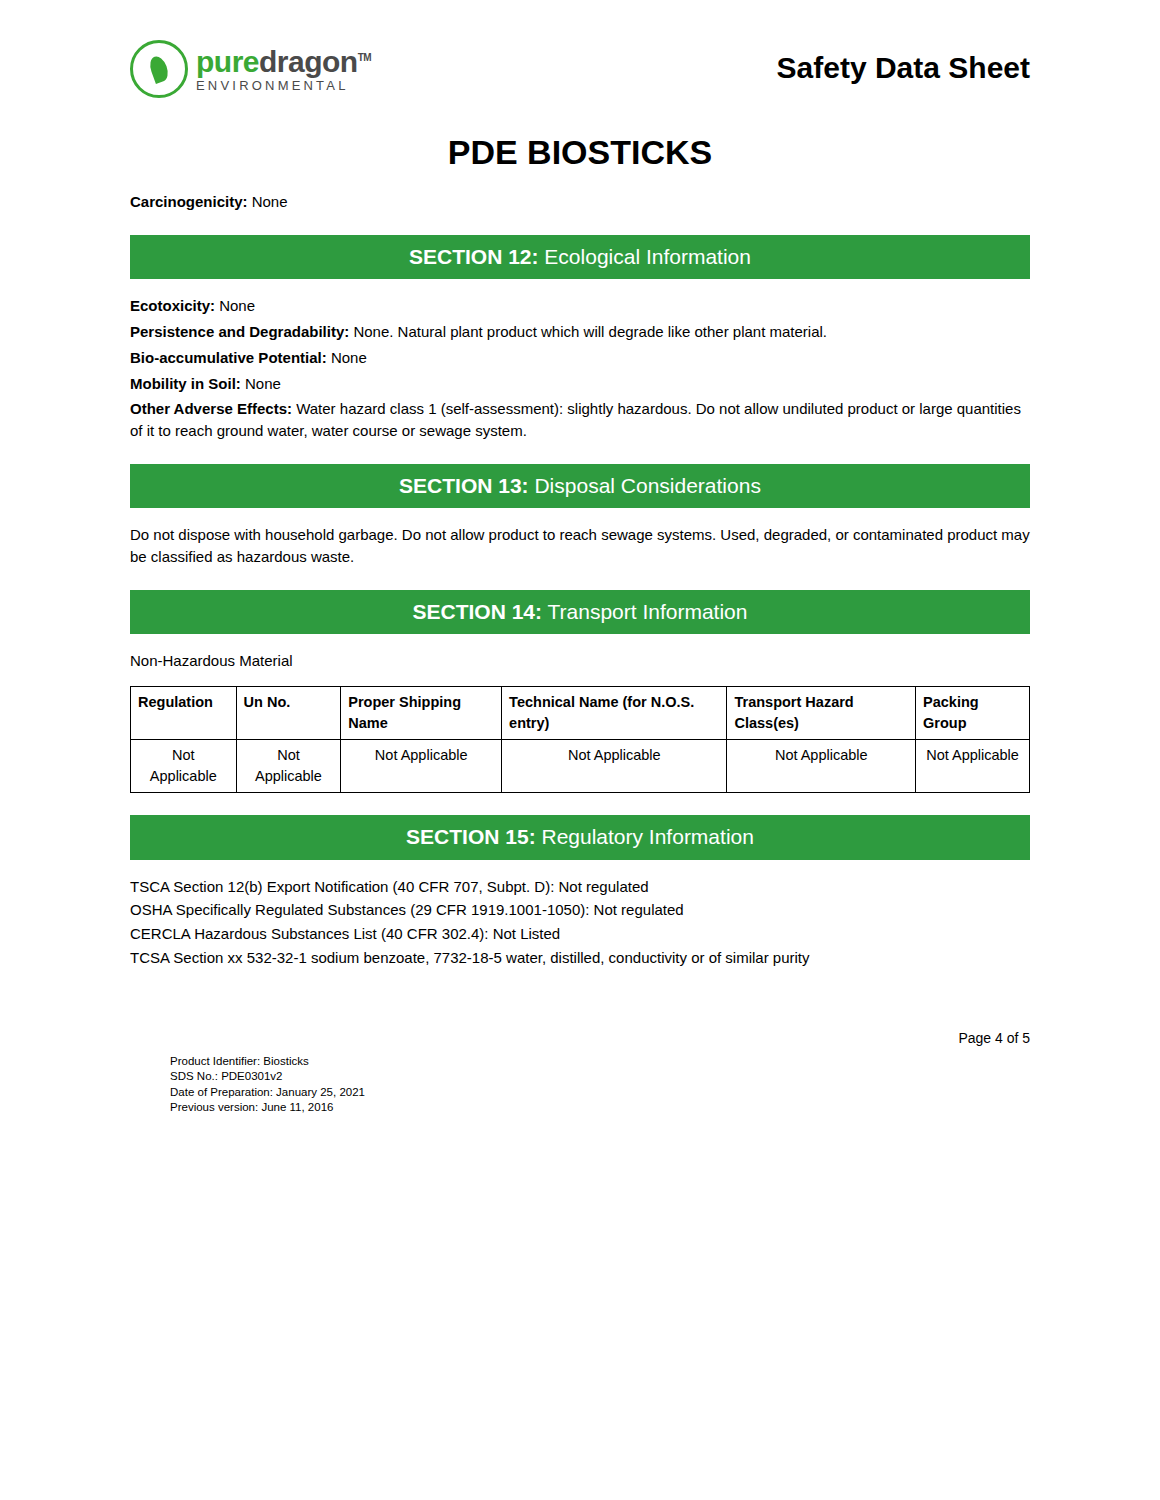pure dragonTM
ENVIRONMENTAL
Safety Data Sheet
PDE BIOSTICKS
Carcinogenicity: None
SECTION 12: Ecological Information
Ecotoxicity: None
Persistence and Degradability: None. Natural plant product which will degrade like other plant material.
Bio-accumulative Potential: None
Mobility in Soil: None
Other Adverse Effects: Water hazard class 1 (self-assessment): slightly hazardous. Do not allow undiluted product or large quantities of it to reach ground water, water course or sewage system.
SECTION 13: Disposal Considerations
Do not dispose with household garbage. Do not allow product to reach sewage systems. Used, degraded, or contaminated product may be classified as hazardous waste.
SECTION 14: Transport Information
Non-Hazardous Material
| Regulation | Un No. | Proper Shipping Name | Technical Name (for N.O.S. entry) | Transport Hazard Class(es) | Packing Group |
| --- | --- | --- | --- | --- | --- |
| Not Applicable | Not Applicable | Not Applicable | Not Applicable | Not Applicable | Not Applicable |
SECTION 15: Regulatory Information
TSCA Section 12(b) Export Notification (40 CFR 707, Subpt. D): Not regulated
OSHA Specifically Regulated Substances (29 CFR 1919.1001-1050): Not regulated
CERCLA Hazardous Substances List (40 CFR 302.4): Not Listed
TCSA Section xx 532-32-1 sodium benzoate, 7732-18-5 water, distilled, conductivity or of similar purity
Page 4 of 5
Product Identifier: Biosticks
SDS No.: PDE0301v2
Date of Preparation: January 25, 2021
Previous version: June 11, 2016